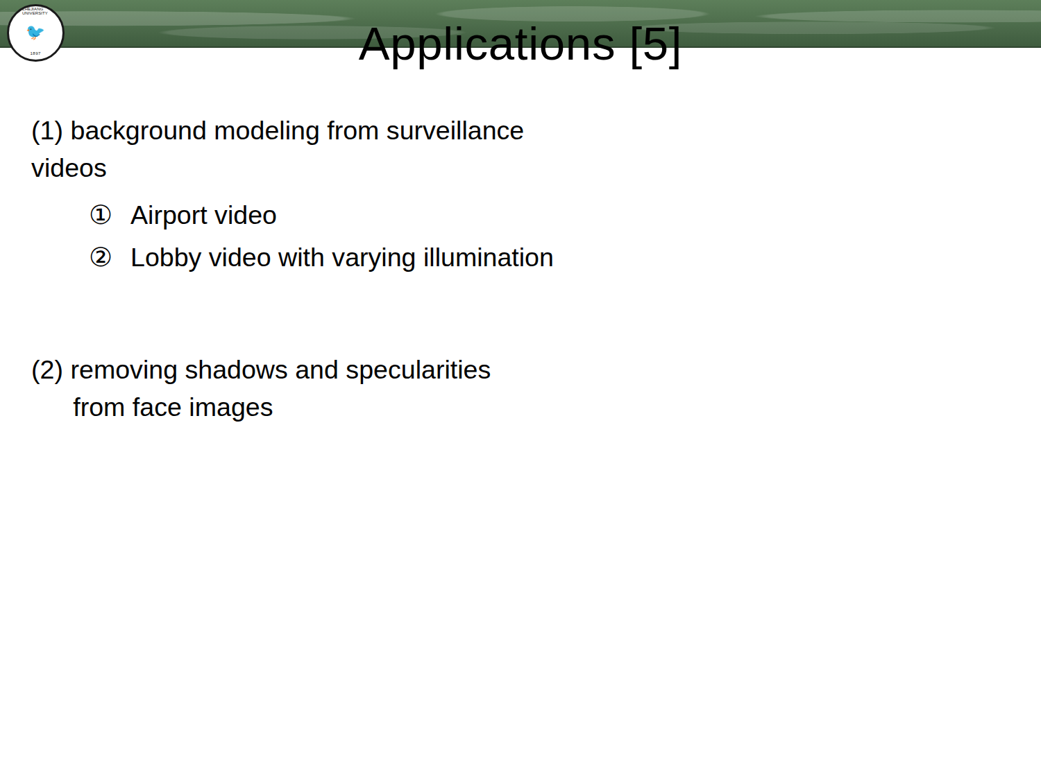ZHEJIANG UNIVERSITY
🐦
1897
Applications [5]
(1) background modeling from surveillance videos
① Airport video
② Lobby video with varying illumination
(2) removing shadows and specularities from face images